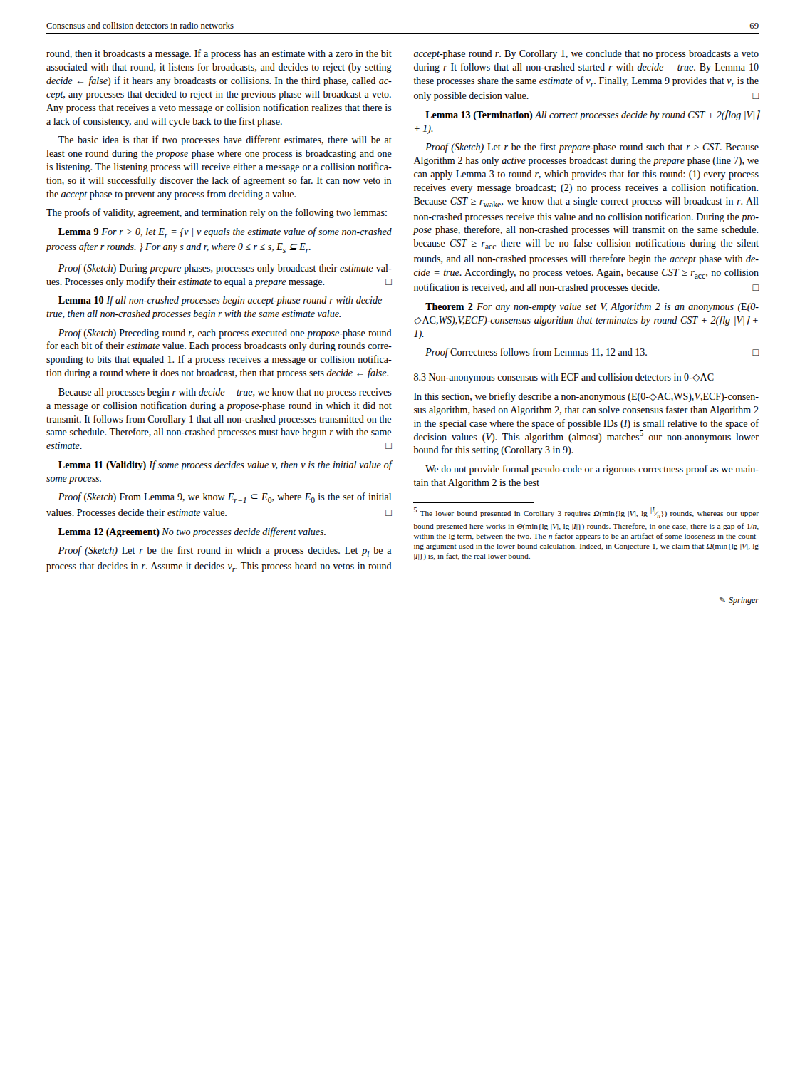Consensus and collision detectors in radio networks 69
round, then it broadcasts a message. If a process has an estimate with a zero in the bit associated with that round, it listens for broadcasts, and decides to reject (by setting decide ← false) if it hears any broadcasts or collisions. In the third phase, called accept, any processes that decided to reject in the previous phase will broadcast a veto. Any process that receives a veto message or collision notification realizes that there is a lack of consistency, and will cycle back to the first phase.
The basic idea is that if two processes have different estimates, there will be at least one round during the propose phase where one process is broadcasting and one is listening. The listening process will receive either a message or a collision notification, so it will successfully discover the lack of agreement so far. It can now veto in the accept phase to prevent any process from deciding a value.
The proofs of validity, agreement, and termination rely on the following two lemmas:
Lemma 9 For r > 0, let Er = {v | v equals the estimate value of some non-crashed process after r rounds. } For any s and r, where 0 ≤ r ≤ s, Es ⊆ Er.
Proof (Sketch) During prepare phases, processes only broadcast their estimate values. Processes only modify their estimate to equal a prepare message. □
Lemma 10 If all non-crashed processes begin accept-phase round r with decide = true, then all non-crashed processes begin r with the same estimate value.
Proof (Sketch) Preceding round r, each process executed one propose-phase round for each bit of their estimate value. Each process broadcasts only during rounds corresponding to bits that equaled 1. If a process receives a message or collision notification during a round where it does not broadcast, then that process sets decide ← false.
Because all processes begin r with decide = true, we know that no process receives a message or collision notification during a propose-phase round in which it did not transmit. It follows from Corollary 1 that all non-crashed processes transmitted on the same schedule. Therefore, all non-crashed processes must have begun r with the same estimate. □
Lemma 11 (Validity) If some process decides value v, then v is the initial value of some process.
Proof (Sketch) From Lemma 9, we know Er−1 ⊆ E0, where E0 is the set of initial values. Processes decide their estimate value. □
Lemma 12 (Agreement) No two processes decide different values.
Proof (Sketch) Let r be the first round in which a process decides. Let pi be a process that decides in r. Assume it decides vr. This process heard no vetos in round accept-phase round r. By Corollary 1, we conclude that no process broadcasts a veto during r It follows that all non-crashed started r with decide = true. By Lemma 10 these processes share the same estimate of vr. Finally, Lemma 9 provides that vr is the only possible decision value. □
Lemma 13 (Termination) All correct processes decide by round CST + 2(⌈log |V|⌉ + 1).
Proof (Sketch) Let r be the first prepare-phase round such that r ≥ CST. Because Algorithm 2 has only active processes broadcast during the prepare phase (line 7), we can apply Lemma 3 to round r, which provides that for this round: (1) every process receives every message broadcast; (2) no process receives a collision notification. Because CST ≥ rwake, we know that a single correct process will broadcast in r. All non-crashed processes receive this value and no collision notification. During the propose phase, therefore, all non-crashed processes will transmit on the same schedule. because CST ≥ racc there will be no false collision notifications during the silent rounds, and all non-crashed processes will therefore begin the accept phase with decide = true. Accordingly, no process vetoes. Again, because CST ≥ racc, no collision notification is received, and all non-crashed processes decide. □
Theorem 2 For any non-empty value set V, Algorithm 2 is an anonymous (E(0-◇AC,WS),V,ECF)-consensus algorithm that terminates by round CST + 2(⌈lg |V|⌉ + 1).
Proof Correctness follows from Lemmas 11, 12 and 13. □
8.3 Non-anonymous consensus with ECF and collision detectors in 0-◇AC
In this section, we briefly describe a non-anonymous (E(0-◇AC,WS),V,ECF)-consensus algorithm, based on Algorithm 2, that can solve consensus faster than Algorithm 2 in the special case where the space of possible IDs (I) is small relative to the space of decision values (V). This algorithm (almost) matches5 our non-anonymous lower bound for this setting (Corollary 3 in 9).
We do not provide formal pseudo-code or a rigorous correctness proof as we maintain that Algorithm 2 is the best
5 The lower bound presented in Corollary 3 requires Ω(min{lg |V|, lg |I|⁄n}) rounds, whereas our upper bound presented here works in Θ(min{lg |V|, lg |I|}) rounds. Therefore, in one case, there is a gap of 1/n, within the lg term, between the two. The n factor appears to be an artifact of some looseness in the counting argument used in the lower bound calculation. Indeed, in Conjecture 1, we claim that Ω(min{lg |V|, lg |I|}) is, in fact, the real lower bound.
✎Springer